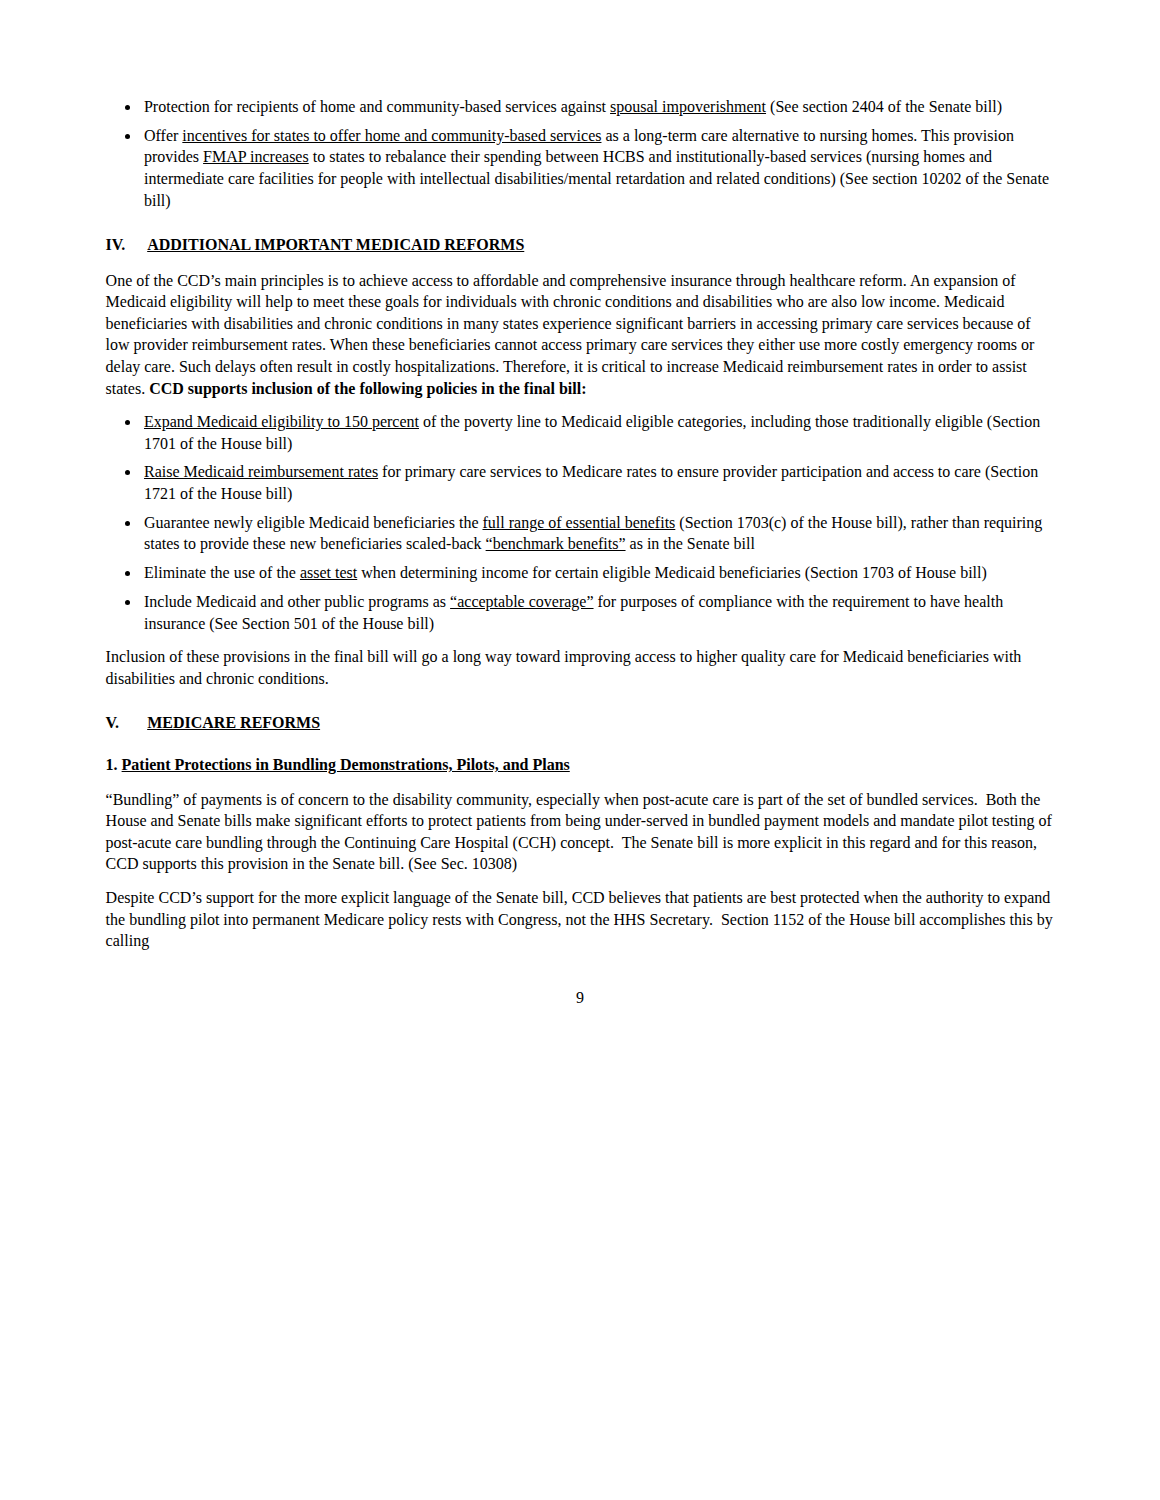Protection for recipients of home and community-based services against spousal impoverishment (See section 2404 of the Senate bill)
Offer incentives for states to offer home and community-based services as a long-term care alternative to nursing homes. This provision provides FMAP increases to states to rebalance their spending between HCBS and institutionally-based services (nursing homes and intermediate care facilities for people with intellectual disabilities/mental retardation and related conditions) (See section 10202 of the Senate bill)
IV. ADDITIONAL IMPORTANT MEDICAID REFORMS
One of the CCD’s main principles is to achieve access to affordable and comprehensive insurance through healthcare reform. An expansion of Medicaid eligibility will help to meet these goals for individuals with chronic conditions and disabilities who are also low income. Medicaid beneficiaries with disabilities and chronic conditions in many states experience significant barriers in accessing primary care services because of low provider reimbursement rates. When these beneficiaries cannot access primary care services they either use more costly emergency rooms or delay care. Such delays often result in costly hospitalizations. Therefore, it is critical to increase Medicaid reimbursement rates in order to assist states. CCD supports inclusion of the following policies in the final bill:
Expand Medicaid eligibility to 150 percent of the poverty line to Medicaid eligible categories, including those traditionally eligible (Section 1701 of the House bill)
Raise Medicaid reimbursement rates for primary care services to Medicare rates to ensure provider participation and access to care (Section 1721 of the House bill)
Guarantee newly eligible Medicaid beneficiaries the full range of essential benefits (Section 1703(c) of the House bill), rather than requiring states to provide these new beneficiaries scaled-back “benchmark benefits” as in the Senate bill
Eliminate the use of the asset test when determining income for certain eligible Medicaid beneficiaries (Section 1703 of House bill)
Include Medicaid and other public programs as “acceptable coverage” for purposes of compliance with the requirement to have health insurance (See Section 501 of the House bill)
Inclusion of these provisions in the final bill will go a long way toward improving access to higher quality care for Medicaid beneficiaries with disabilities and chronic conditions.
V. MEDICARE REFORMS
1. Patient Protections in Bundling Demonstrations, Pilots, and Plans
“Bundling” of payments is of concern to the disability community, especially when post-acute care is part of the set of bundled services. Both the House and Senate bills make significant efforts to protect patients from being under-served in bundled payment models and mandate pilot testing of post-acute care bundling through the Continuing Care Hospital (CCH) concept. The Senate bill is more explicit in this regard and for this reason, CCD supports this provision in the Senate bill. (See Sec. 10308)
Despite CCD’s support for the more explicit language of the Senate bill, CCD believes that patients are best protected when the authority to expand the bundling pilot into permanent Medicare policy rests with Congress, not the HHS Secretary. Section 1152 of the House bill accomplishes this by calling
9